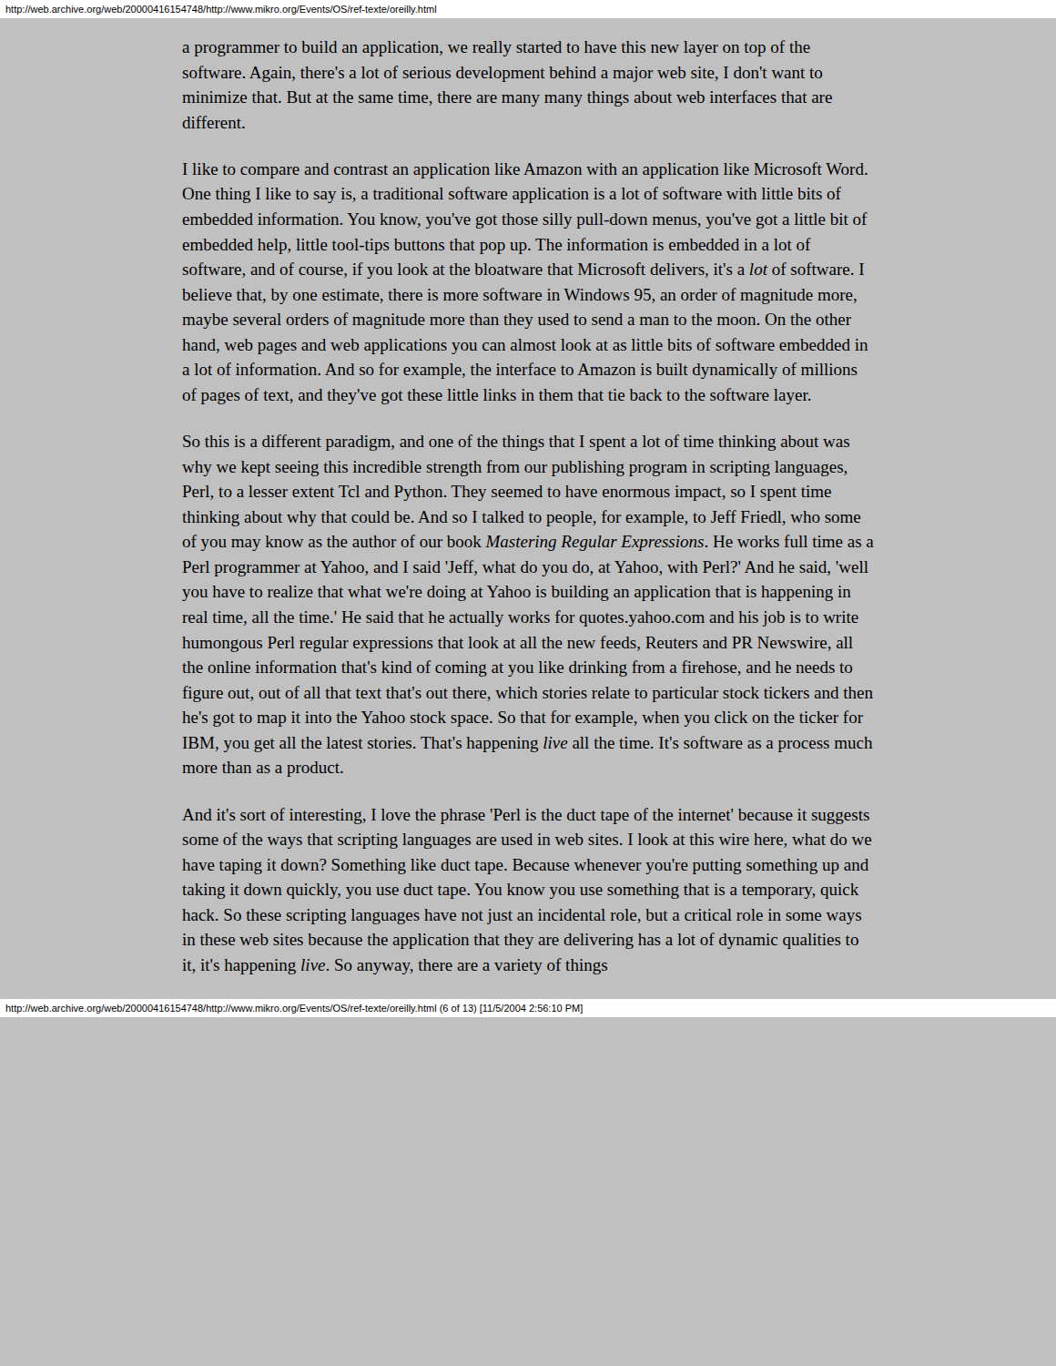http://web.archive.org/web/20000416154748/http://www.mikro.org/Events/OS/ref-texte/oreilly.html
a programmer to build an application, we really started to have this new layer on top of the software. Again, there's a lot of serious development behind a major web site, I don't want to minimize that. But at the same time, there are many many things about web interfaces that are different.
I like to compare and contrast an application like Amazon with an application like Microsoft Word. One thing I like to say is, a traditional software application is a lot of software with little bits of embedded information. You know, you've got those silly pull-down menus, you've got a little bit of embedded help, little tool-tips buttons that pop up. The information is embedded in a lot of software, and of course, if you look at the bloatware that Microsoft delivers, it's a lot of software. I believe that, by one estimate, there is more software in Windows 95, an order of magnitude more, maybe several orders of magnitude more than they used to send a man to the moon. On the other hand, web pages and web applications you can almost look at as little bits of software embedded in a lot of information. And so for example, the interface to Amazon is built dynamically of millions of pages of text, and they've got these little links in them that tie back to the software layer.
So this is a different paradigm, and one of the things that I spent a lot of time thinking about was why we kept seeing this incredible strength from our publishing program in scripting languages, Perl, to a lesser extent Tcl and Python. They seemed to have enormous impact, so I spent time thinking about why that could be. And so I talked to people, for example, to Jeff Friedl, who some of you may know as the author of our book Mastering Regular Expressions. He works full time as a Perl programmer at Yahoo, and I said 'Jeff, what do you do, at Yahoo, with Perl?' And he said, 'well you have to realize that what we're doing at Yahoo is building an application that is happening in real time, all the time.' He said that he actually works for quotes.yahoo.com and his job is to write humongous Perl regular expressions that look at all the new feeds, Reuters and PR Newswire, all the online information that's kind of coming at you like drinking from a firehose, and he needs to figure out, out of all that text that's out there, which stories relate to particular stock tickers and then he's got to map it into the Yahoo stock space. So that for example, when you click on the ticker for IBM, you get all the latest stories. That's happening live all the time. It's software as a process much more than as a product.
And it's sort of interesting, I love the phrase 'Perl is the duct tape of the internet' because it suggests some of the ways that scripting languages are used in web sites. I look at this wire here, what do we have taping it down? Something like duct tape. Because whenever you're putting something up and taking it down quickly, you use duct tape. You know you use something that is a temporary, quick hack. So these scripting languages have not just an incidental role, but a critical role in some ways in these web sites because the application that they are delivering has a lot of dynamic qualities to it, it's happening live. So anyway, there are a variety of things
http://web.archive.org/web/20000416154748/http://www.mikro.org/Events/OS/ref-texte/oreilly.html (6 of 13) [11/5/2004 2:56:10 PM]